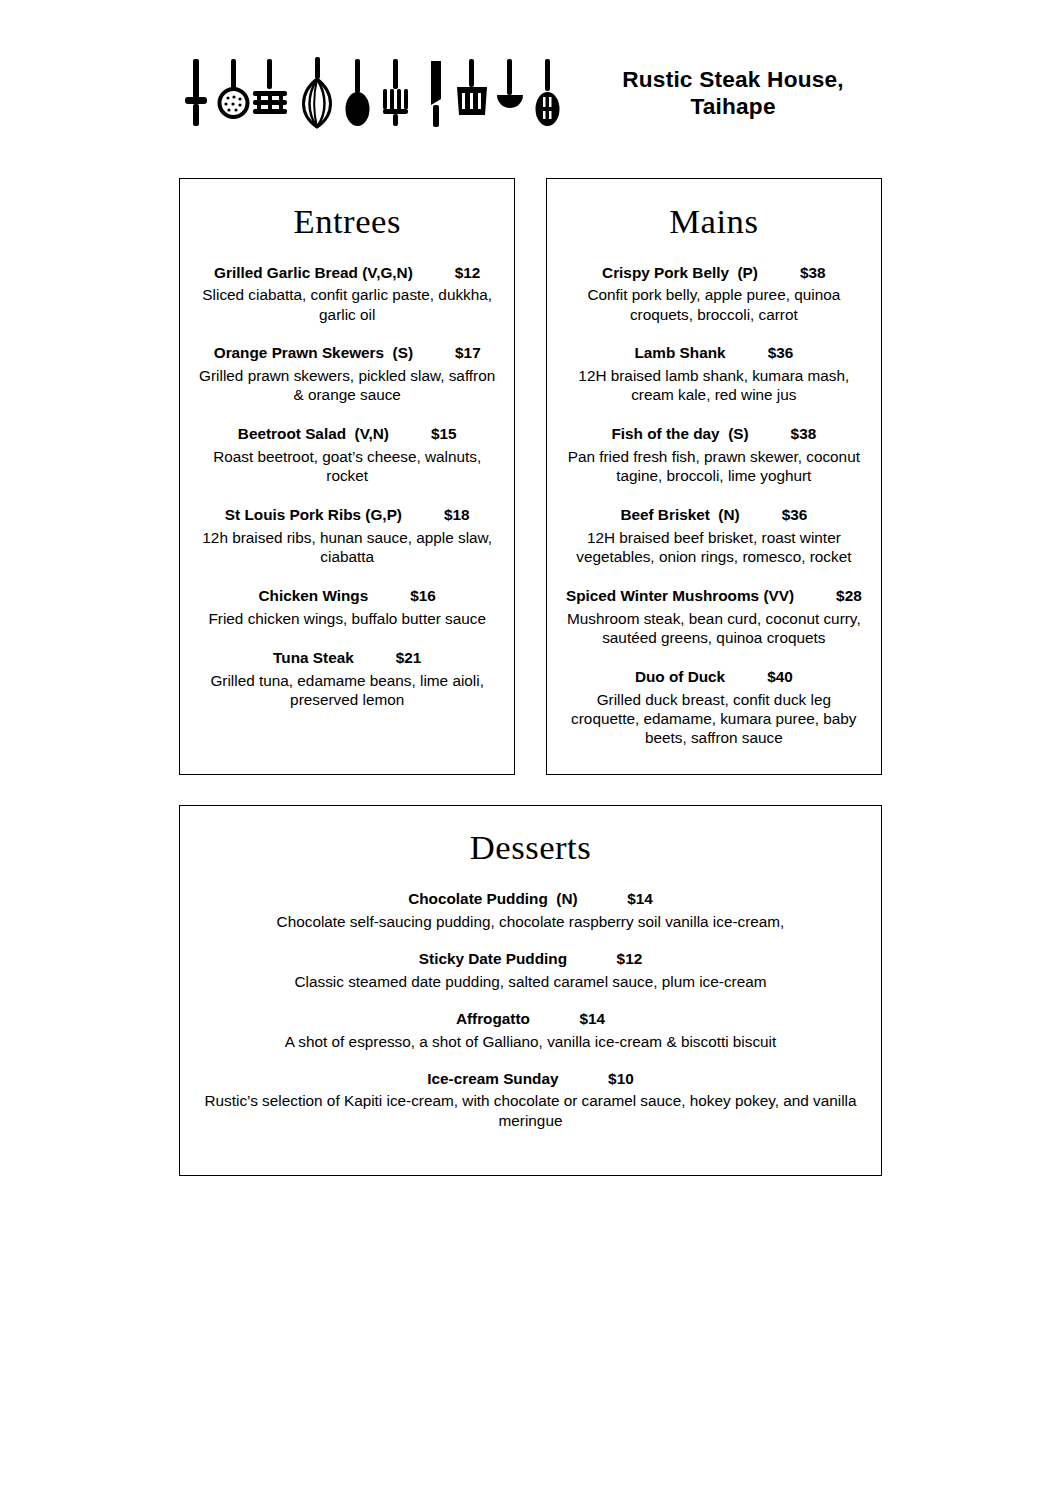Rustic Steak House, Taihape
Entrees
Grilled Garlic Bread (V,G,N) $12 Sliced ciabatta, confit garlic paste, dukkha, garlic oil
Orange Prawn Skewers (S) $17 Grilled prawn skewers, pickled slaw, saffron & orange sauce
Beetroot Salad (V,N) $15 Roast beetroot, goat’s cheese, walnuts, rocket
St Louis Pork Ribs (G,P) $18 12h braised ribs, hunan sauce, apple slaw, ciabatta
Chicken Wings $16 Fried chicken wings, buffalo butter sauce
Tuna Steak $21 Grilled tuna, edamame beans, lime aioli, preserved lemon
Mains
Crispy Pork Belly (P) $38 Confit pork belly, apple puree, quinoa croquets, broccoli, carrot
Lamb Shank $36 12H braised lamb shank, kumara mash, cream kale, red wine jus
Fish of the day (S) $38 Pan fried fresh fish, prawn skewer, coconut tagine, broccoli, lime yoghurt
Beef Brisket (N) $36 12H braised beef brisket, roast winter vegetables, onion rings, romesco, rocket
Spiced Winter Mushrooms (VV) $28 Mushroom steak, bean curd, coconut curry, sautéed greens, quinoa croquets
Duo of Duck $40 Grilled duck breast, confit duck leg croquette, edamame, kumara puree, baby beets, saffron sauce
Desserts
Chocolate Pudding (N) $14 Chocolate self-saucing pudding, chocolate raspberry soil vanilla ice-cream,
Sticky Date Pudding $12 Classic steamed date pudding, salted caramel sauce, plum ice-cream
Affrogatto $14 A shot of espresso, a shot of Galliano, vanilla ice-cream & biscotti biscuit
Ice-cream Sunday $10 Rustic’s selection of Kapiti ice-cream, with chocolate or caramel sauce, hokey pokey, and vanilla meringue